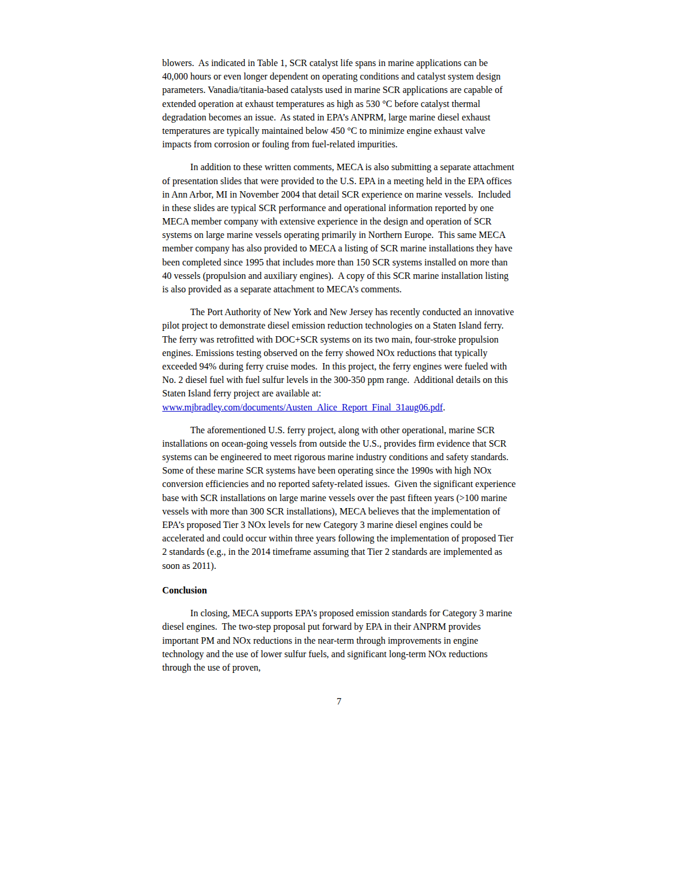blowers. As indicated in Table 1, SCR catalyst life spans in marine applications can be 40,000 hours or even longer dependent on operating conditions and catalyst system design parameters. Vanadia/titania-based catalysts used in marine SCR applications are capable of extended operation at exhaust temperatures as high as 530 °C before catalyst thermal degradation becomes an issue. As stated in EPA’s ANPRM, large marine diesel exhaust temperatures are typically maintained below 450 °C to minimize engine exhaust valve impacts from corrosion or fouling from fuel-related impurities.
In addition to these written comments, MECA is also submitting a separate attachment of presentation slides that were provided to the U.S. EPA in a meeting held in the EPA offices in Ann Arbor, MI in November 2004 that detail SCR experience on marine vessels. Included in these slides are typical SCR performance and operational information reported by one MECA member company with extensive experience in the design and operation of SCR systems on large marine vessels operating primarily in Northern Europe. This same MECA member company has also provided to MECA a listing of SCR marine installations they have been completed since 1995 that includes more than 150 SCR systems installed on more than 40 vessels (propulsion and auxiliary engines). A copy of this SCR marine installation listing is also provided as a separate attachment to MECA’s comments.
The Port Authority of New York and New Jersey has recently conducted an innovative pilot project to demonstrate diesel emission reduction technologies on a Staten Island ferry. The ferry was retrofitted with DOC+SCR systems on its two main, four-stroke propulsion engines. Emissions testing observed on the ferry showed NOx reductions that typically exceeded 94% during ferry cruise modes. In this project, the ferry engines were fueled with No. 2 diesel fuel with fuel sulfur levels in the 300-350 ppm range. Additional details on this Staten Island ferry project are available at:
www.mjbradley.com/documents/Austen_Alice_Report_Final_31aug06.pdf.
The aforementioned U.S. ferry project, along with other operational, marine SCR installations on ocean-going vessels from outside the U.S., provides firm evidence that SCR systems can be engineered to meet rigorous marine industry conditions and safety standards. Some of these marine SCR systems have been operating since the 1990s with high NOx conversion efficiencies and no reported safety-related issues. Given the significant experience base with SCR installations on large marine vessels over the past fifteen years (>100 marine vessels with more than 300 SCR installations), MECA believes that the implementation of EPA’s proposed Tier 3 NOx levels for new Category 3 marine diesel engines could be accelerated and could occur within three years following the implementation of proposed Tier 2 standards (e.g., in the 2014 timeframe assuming that Tier 2 standards are implemented as soon as 2011).
Conclusion
In closing, MECA supports EPA’s proposed emission standards for Category 3 marine diesel engines. The two-step proposal put forward by EPA in their ANPRM provides important PM and NOx reductions in the near-term through improvements in engine technology and the use of lower sulfur fuels, and significant long-term NOx reductions through the use of proven,
7